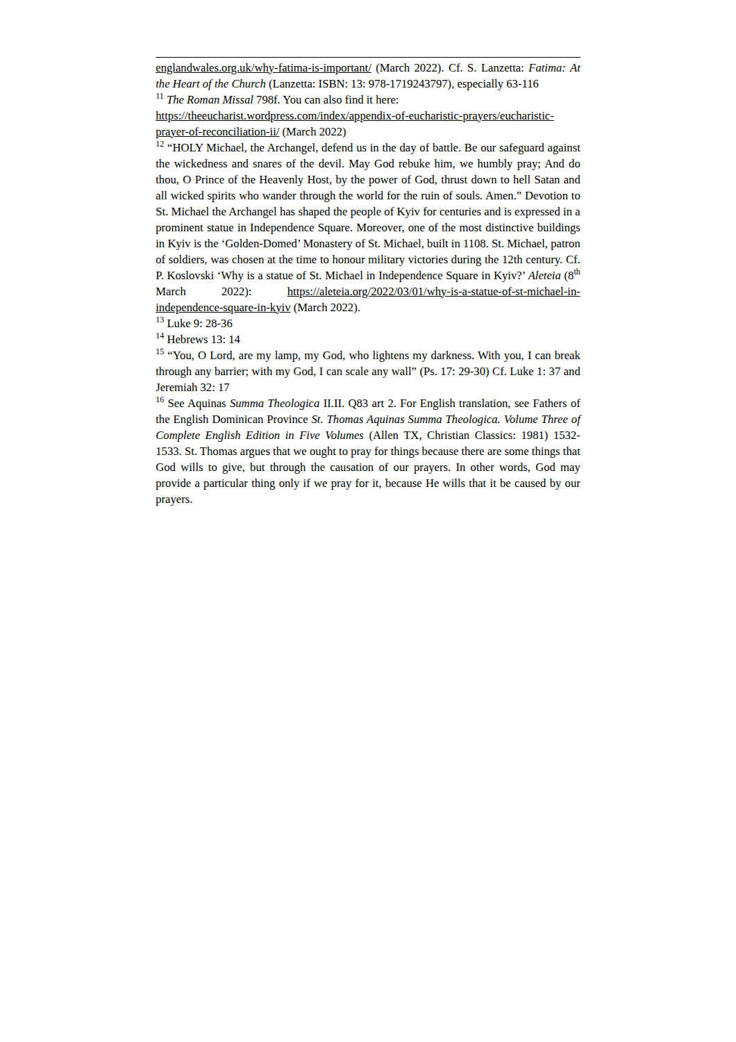englandwales.org.uk/why-fatima-is-important/ (March 2022). Cf. S. Lanzetta: Fatima: At the Heart of the Church (Lanzetta: ISBN: 13: 978-1719243797), especially 63-116
11 The Roman Missal 798f. You can also find it here:
https://theeucharist.wordpress.com/index/appendix-of-eucharistic-prayers/eucharistic-prayer-of-reconciliation-ii/ (March 2022)
12 “HOLY Michael, the Archangel, defend us in the day of battle. Be our safeguard against the wickedness and snares of the devil. May God rebuke him, we humbly pray; And do thou, O Prince of the Heavenly Host, by the power of God, thrust down to hell Satan and all wicked spirits who wander through the world for the ruin of souls. Amen.” Devotion to St. Michael the Archangel has shaped the people of Kyiv for centuries and is expressed in a prominent statue in Independence Square. Moreover, one of the most distinctive buildings in Kyiv is the ‘Golden-Domed’ Monastery of St. Michael, built in 1108. St. Michael, patron of soldiers, was chosen at the time to honour military victories during the 12th century. Cf. P. Koslovski ‘Why is a statue of St. Michael in Independence Square in Kyiv?’ Aleteia (8th March 2022): https://aleteia.org/2022/03/01/why-is-a-statue-of-st-michael-in-independence-square-in-kyiv (March 2022).
13 Luke 9: 28-36
14 Hebrews 13: 14
15 “You, O Lord, are my lamp, my God, who lightens my darkness. With you, I can break through any barrier; with my God, I can scale any wall” (Ps. 17: 29-30) Cf. Luke 1: 37 and Jeremiah 32: 17
16 See Aquinas Summa Theologica II.II. Q83 art 2. For English translation, see Fathers of the English Dominican Province St. Thomas Aquinas Summa Theologica. Volume Three of Complete English Edition in Five Volumes (Allen TX, Christian Classics: 1981) 1532-1533. St. Thomas argues that we ought to pray for things because there are some things that God wills to give, but through the causation of our prayers. In other words, God may provide a particular thing only if we pray for it, because He wills that it be caused by our prayers.